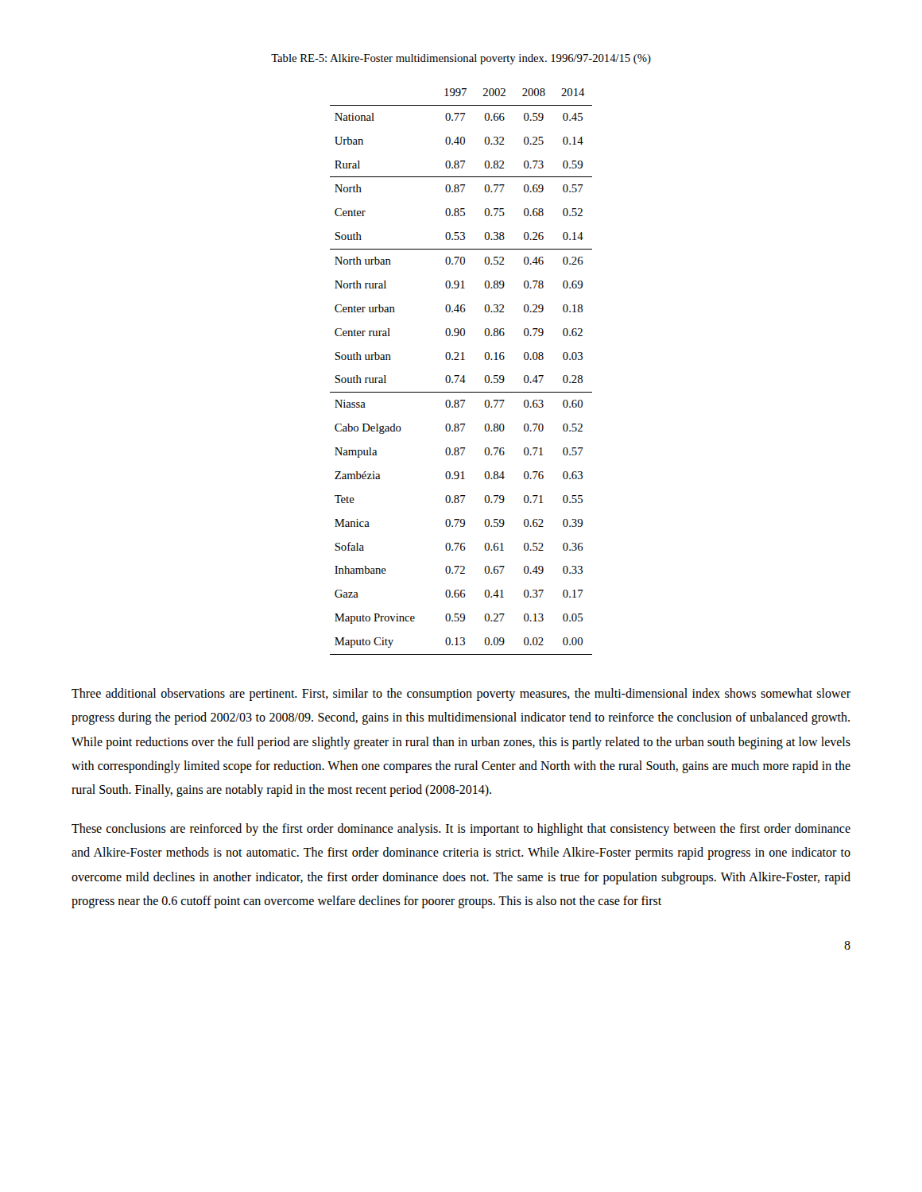Table RE-5: Alkire-Foster multidimensional poverty index. 1996/97-2014/15 (%)
| | 1997 | 2002 | 2008 | 2014 |
| --- | --- | --- | --- | --- |
| National | 0.77 | 0.66 | 0.59 | 0.45 |
| Urban | 0.40 | 0.32 | 0.25 | 0.14 |
| Rural | 0.87 | 0.82 | 0.73 | 0.59 |
| North | 0.87 | 0.77 | 0.69 | 0.57 |
| Center | 0.85 | 0.75 | 0.68 | 0.52 |
| South | 0.53 | 0.38 | 0.26 | 0.14 |
| North urban | 0.70 | 0.52 | 0.46 | 0.26 |
| North rural | 0.91 | 0.89 | 0.78 | 0.69 |
| Center urban | 0.46 | 0.32 | 0.29 | 0.18 |
| Center rural | 0.90 | 0.86 | 0.79 | 0.62 |
| South urban | 0.21 | 0.16 | 0.08 | 0.03 |
| South rural | 0.74 | 0.59 | 0.47 | 0.28 |
| Niassa | 0.87 | 0.77 | 0.63 | 0.60 |
| Cabo Delgado | 0.87 | 0.80 | 0.70 | 0.52 |
| Nampula | 0.87 | 0.76 | 0.71 | 0.57 |
| Zambézia | 0.91 | 0.84 | 0.76 | 0.63 |
| Tete | 0.87 | 0.79 | 0.71 | 0.55 |
| Manica | 0.79 | 0.59 | 0.62 | 0.39 |
| Sofala | 0.76 | 0.61 | 0.52 | 0.36 |
| Inhambane | 0.72 | 0.67 | 0.49 | 0.33 |
| Gaza | 0.66 | 0.41 | 0.37 | 0.17 |
| Maputo Province | 0.59 | 0.27 | 0.13 | 0.05 |
| Maputo City | 0.13 | 0.09 | 0.02 | 0.00 |
Three additional observations are pertinent. First, similar to the consumption poverty measures, the multi-dimensional index shows somewhat slower progress during the period 2002/03 to 2008/09. Second, gains in this multidimensional indicator tend to reinforce the conclusion of unbalanced growth. While point reductions over the full period are slightly greater in rural than in urban zones, this is partly related to the urban south begining at low levels with correspondingly limited scope for reduction. When one compares the rural Center and North with the rural South, gains are much more rapid in the rural South. Finally, gains are notably rapid in the most recent period (2008-2014).
These conclusions are reinforced by the first order dominance analysis. It is important to highlight that consistency between the first order dominance and Alkire-Foster methods is not automatic. The first order dominance criteria is strict. While Alkire-Foster permits rapid progress in one indicator to overcome mild declines in another indicator, the first order dominance does not. The same is true for population subgroups. With Alkire-Foster, rapid progress near the 0.6 cutoff point can overcome welfare declines for poorer groups. This is also not the case for first
8